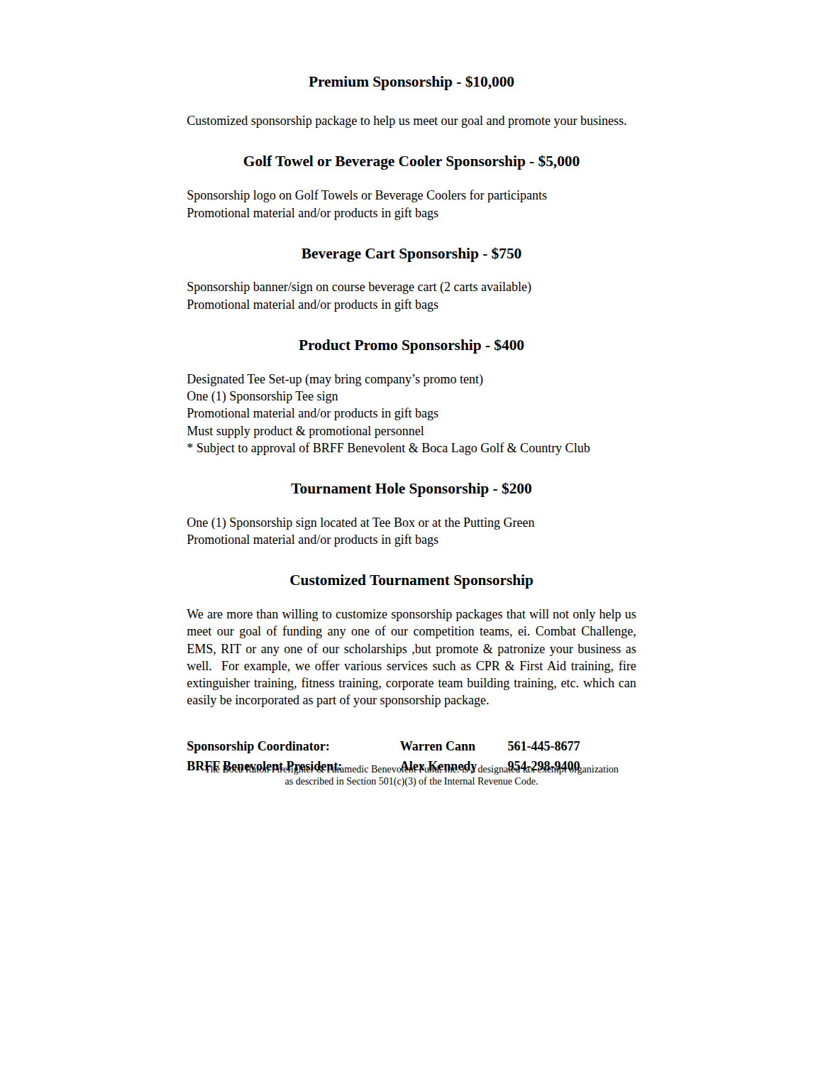Premium Sponsorship - $10,000
Customized sponsorship package to help us meet our goal and promote your business.
Golf Towel or Beverage Cooler Sponsorship - $5,000
Sponsorship logo on Golf Towels or Beverage Coolers for participants
Promotional material and/or products in gift bags
Beverage Cart Sponsorship - $750
Sponsorship banner/sign on course beverage cart (2 carts available)
Promotional material and/or products in gift bags
Product Promo Sponsorship - $400
Designated Tee Set-up (may bring company’s promo tent)
One (1) Sponsorship Tee sign
Promotional material and/or products in gift bags
Must supply product & promotional personnel
* Subject to approval of BRFF Benevolent & Boca Lago Golf & Country Club
Tournament Hole Sponsorship - $200
One (1) Sponsorship sign located at Tee Box or at the Putting Green
Promotional material and/or products in gift bags
Customized Tournament Sponsorship
We are more than willing to customize sponsorship packages that will not only help us meet our goal of funding any one of our competition teams, ei. Combat Challenge, EMS, RIT or any one of our scholarships ,but promote & patronize your business as well. For example, we offer various services such as CPR & First Aid training, fire extinguisher training, fitness training, corporate team building training, etc. which can easily be incorporated as part of your sponsorship package.
| Sponsorship Coordinator: | Warren Cann | 561-445-8677 |
| BRFF Benevolent President: | Alex Kennedy | 954-298-9400 |
The Boca Raton Firefighter & Paramedic Benevolent Fund, Inc. is a designated tax exempt organization
as described in Section 501(c)(3) of the Internal Revenue Code.